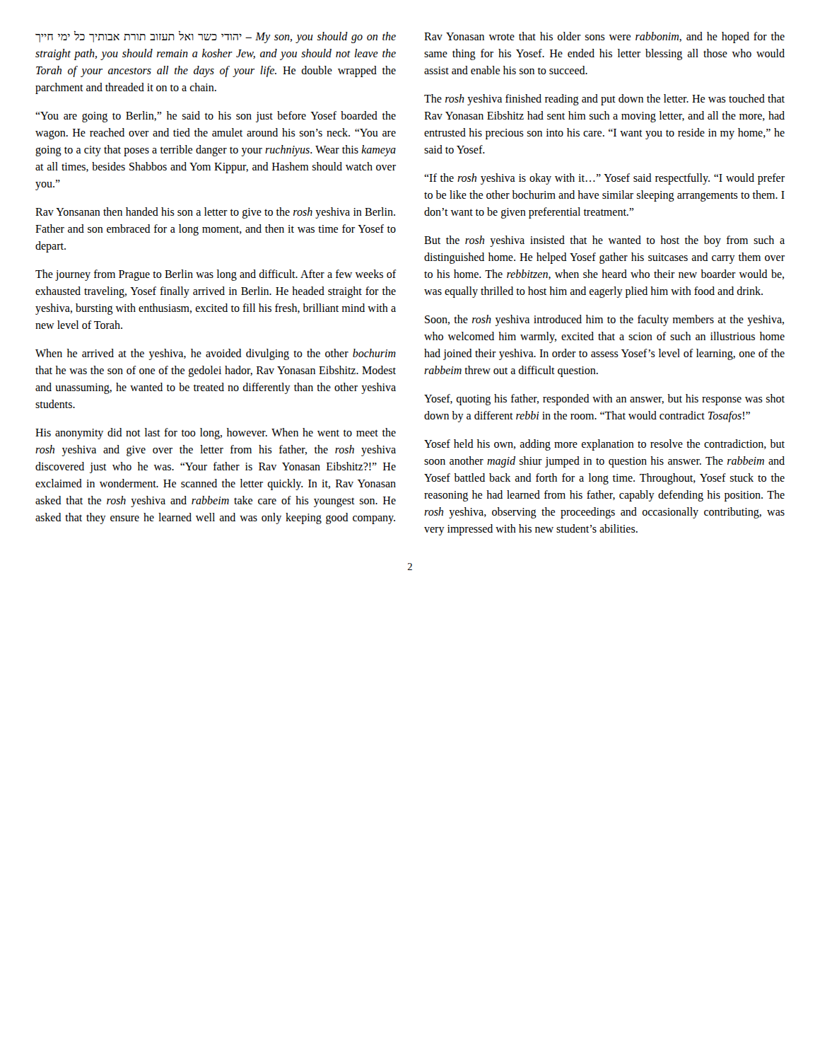יהודי כשר ואל תעזוב תורת אבותיך כל ימי חייך – My son, you should go on the straight path, you should remain a kosher Jew, and you should not leave the Torah of your ancestors all the days of your life. He double wrapped the parchment and threaded it on to a chain.
“You are going to Berlin,” he said to his son just before Yosef boarded the wagon. He reached over and tied the amulet around his son’s neck. “You are going to a city that poses a terrible danger to your ruchniyus. Wear this kameya at all times, besides Shabbos and Yom Kippur, and Hashem should watch over you.”
Rav Yonsanan then handed his son a letter to give to the rosh yeshiva in Berlin. Father and son embraced for a long moment, and then it was time for Yosef to depart.
The journey from Prague to Berlin was long and difficult. After a few weeks of exhausted traveling, Yosef finally arrived in Berlin. He headed straight for the yeshiva, bursting with enthusiasm, excited to fill his fresh, brilliant mind with a new level of Torah.
When he arrived at the yeshiva, he avoided divulging to the other bochurim that he was the son of one of the gedolei hador, Rav Yonasan Eibshitz. Modest and unassuming, he wanted to be treated no differently than the other yeshiva students.
His anonymity did not last for too long, however. When he went to meet the rosh yeshiva and give over the letter from his father, the rosh yeshiva discovered just who he was. “Your father is Rav Yonasan Eibshitz?!” He exclaimed in wonderment. He scanned the letter quickly. In it, Rav Yonasan asked that the rosh yeshiva and rabbeim take care of his youngest son. He asked that they ensure he learned well and was only keeping good company. Rav Yonasan wrote that his older sons were rabbonim, and he hoped for the same thing for his Yosef. He ended his letter blessing all those who would assist and enable his son to succeed.
The rosh yeshiva finished reading and put down the letter. He was touched that Rav Yonasan Eibshitz had sent him such a moving letter, and all the more, had entrusted his precious son into his care. “I want you to reside in my home,” he said to Yosef.
“If the rosh yeshiva is okay with it…” Yosef said respectfully. “I would prefer to be like the other bochurim and have similar sleeping arrangements to them. I don’t want to be given preferential treatment.”
But the rosh yeshiva insisted that he wanted to host the boy from such a distinguished home. He helped Yosef gather his suitcases and carry them over to his home. The rebbitzen, when she heard who their new boarder would be, was equally thrilled to host him and eagerly plied him with food and drink.
Soon, the rosh yeshiva introduced him to the faculty members at the yeshiva, who welcomed him warmly, excited that a scion of such an illustrious home had joined their yeshiva. In order to assess Yosef’s level of learning, one of the rabbeim threw out a difficult question.
Yosef, quoting his father, responded with an answer, but his response was shot down by a different rebbi in the room. “That would contradict Tosafos!”
Yosef held his own, adding more explanation to resolve the contradiction, but soon another magid shiur jumped in to question his answer. The rabbeim and Yosef battled back and forth for a long time. Throughout, Yosef stuck to the reasoning he had learned from his father, capably defending his position. The rosh yeshiva, observing the proceedings and occasionally contributing, was very impressed with his new student’s abilities.
2